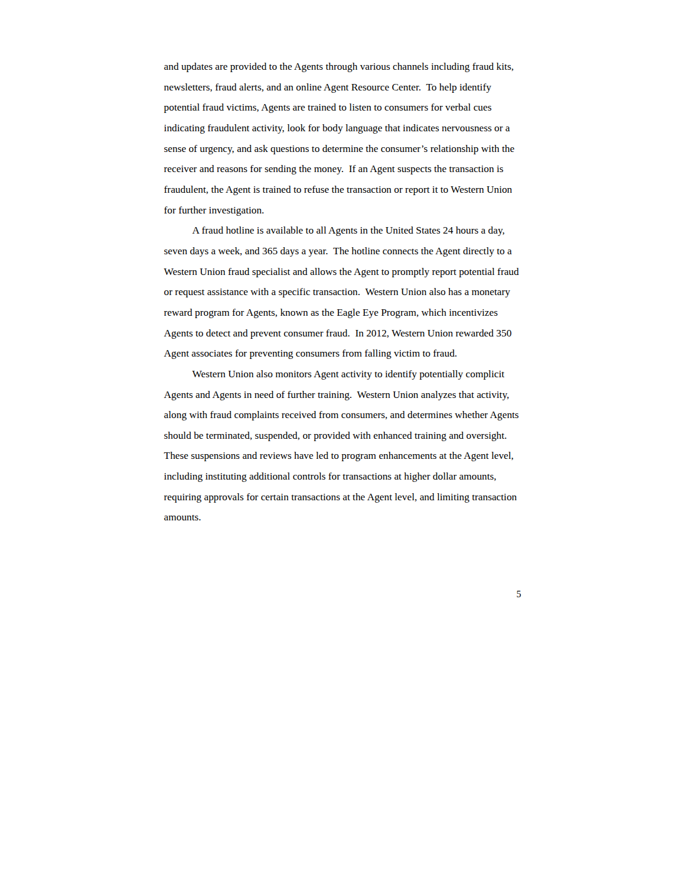and updates are provided to the Agents through various channels including fraud kits, newsletters, fraud alerts, and an online Agent Resource Center. To help identify potential fraud victims, Agents are trained to listen to consumers for verbal cues indicating fraudulent activity, look for body language that indicates nervousness or a sense of urgency, and ask questions to determine the consumer’s relationship with the receiver and reasons for sending the money. If an Agent suspects the transaction is fraudulent, the Agent is trained to refuse the transaction or report it to Western Union for further investigation.
A fraud hotline is available to all Agents in the United States 24 hours a day, seven days a week, and 365 days a year. The hotline connects the Agent directly to a Western Union fraud specialist and allows the Agent to promptly report potential fraud or request assistance with a specific transaction. Western Union also has a monetary reward program for Agents, known as the Eagle Eye Program, which incentivizes Agents to detect and prevent consumer fraud. In 2012, Western Union rewarded 350 Agent associates for preventing consumers from falling victim to fraud.
Western Union also monitors Agent activity to identify potentially complicit Agents and Agents in need of further training. Western Union analyzes that activity, along with fraud complaints received from consumers, and determines whether Agents should be terminated, suspended, or provided with enhanced training and oversight. These suspensions and reviews have led to program enhancements at the Agent level, including instituting additional controls for transactions at higher dollar amounts, requiring approvals for certain transactions at the Agent level, and limiting transaction amounts.
5